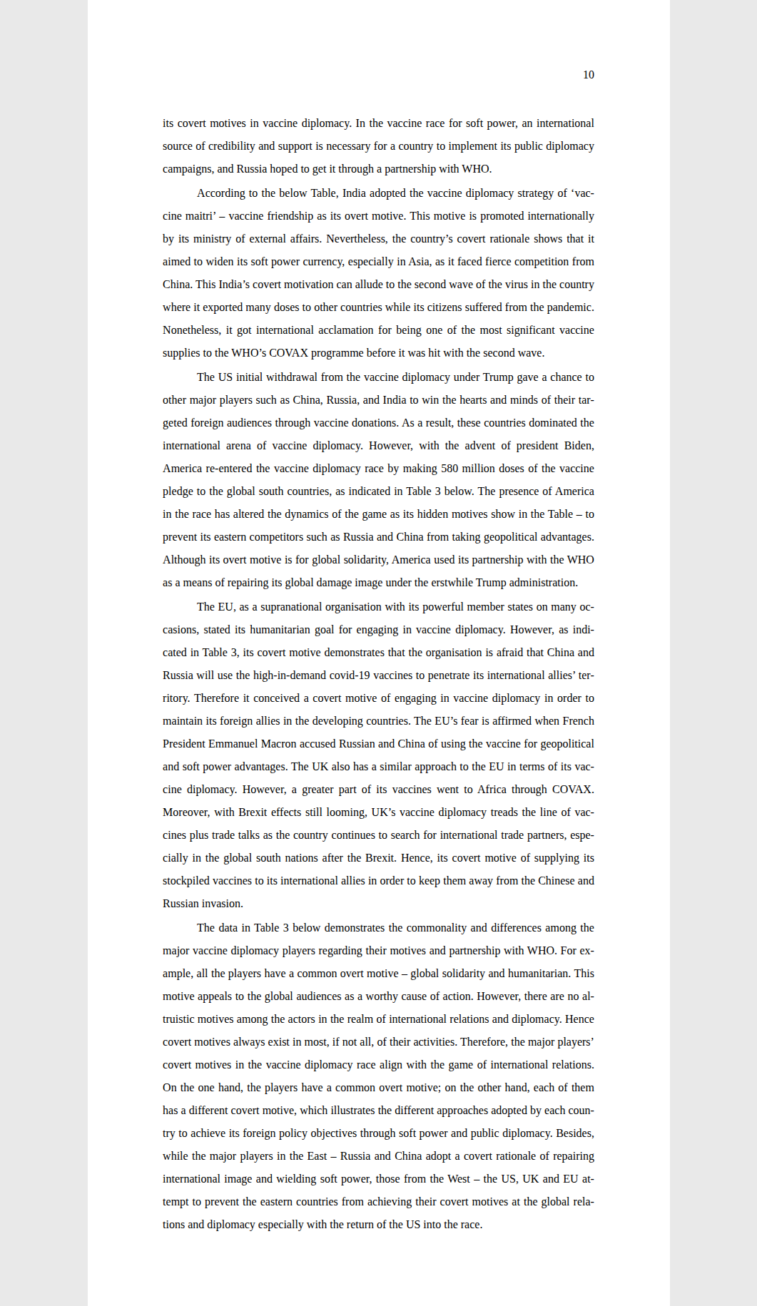10
its covert motives in vaccine diplomacy. In the vaccine race for soft power, an international source of credibility and support is necessary for a country to implement its public diplomacy campaigns, and Russia hoped to get it through a partnership with WHO.
According to the below Table, India adopted the vaccine diplomacy strategy of ‘vaccine maitri’ – vaccine friendship as its overt motive. This motive is promoted internationally by its ministry of external affairs. Nevertheless, the country’s covert rationale shows that it aimed to widen its soft power currency, especially in Asia, as it faced fierce competition from China. This India’s covert motivation can allude to the second wave of the virus in the country where it exported many doses to other countries while its citizens suffered from the pandemic. Nonetheless, it got international acclamation for being one of the most significant vaccine supplies to the WHO’s COVAX programme before it was hit with the second wave.
The US initial withdrawal from the vaccine diplomacy under Trump gave a chance to other major players such as China, Russia, and India to win the hearts and minds of their targeted foreign audiences through vaccine donations. As a result, these countries dominated the international arena of vaccine diplomacy. However, with the advent of president Biden, America re-entered the vaccine diplomacy race by making 580 million doses of the vaccine pledge to the global south countries, as indicated in Table 3 below. The presence of America in the race has altered the dynamics of the game as its hidden motives show in the Table – to prevent its eastern competitors such as Russia and China from taking geopolitical advantages. Although its overt motive is for global solidarity, America used its partnership with the WHO as a means of repairing its global damage image under the erstwhile Trump administration.
The EU, as a supranational organisation with its powerful member states on many occasions, stated its humanitarian goal for engaging in vaccine diplomacy. However, as indicated in Table 3, its covert motive demonstrates that the organisation is afraid that China and Russia will use the high-in-demand covid-19 vaccines to penetrate its international allies’ territory. Therefore it conceived a covert motive of engaging in vaccine diplomacy in order to maintain its foreign allies in the developing countries. The EU’s fear is affirmed when French President Emmanuel Macron accused Russian and China of using the vaccine for geopolitical and soft power advantages. The UK also has a similar approach to the EU in terms of its vaccine diplomacy. However, a greater part of its vaccines went to Africa through COVAX. Moreover, with Brexit effects still looming, UK’s vaccine diplomacy treads the line of vaccines plus trade talks as the country continues to search for international trade partners, especially in the global south nations after the Brexit. Hence, its covert motive of supplying its stockpiled vaccines to its international allies in order to keep them away from the Chinese and Russian invasion.
The data in Table 3 below demonstrates the commonality and differences among the major vaccine diplomacy players regarding their motives and partnership with WHO. For example, all the players have a common overt motive – global solidarity and humanitarian. This motive appeals to the global audiences as a worthy cause of action. However, there are no altruistic motives among the actors in the realm of international relations and diplomacy. Hence covert motives always exist in most, if not all, of their activities. Therefore, the major players’ covert motives in the vaccine diplomacy race align with the game of international relations. On the one hand, the players have a common overt motive; on the other hand, each of them has a different covert motive, which illustrates the different approaches adopted by each country to achieve its foreign policy objectives through soft power and public diplomacy. Besides, while the major players in the East – Russia and China adopt a covert rationale of repairing international image and wielding soft power, those from the West – the US, UK and EU attempt to prevent the eastern countries from achieving their covert motives at the global relations and diplomacy especially with the return of the US into the race.